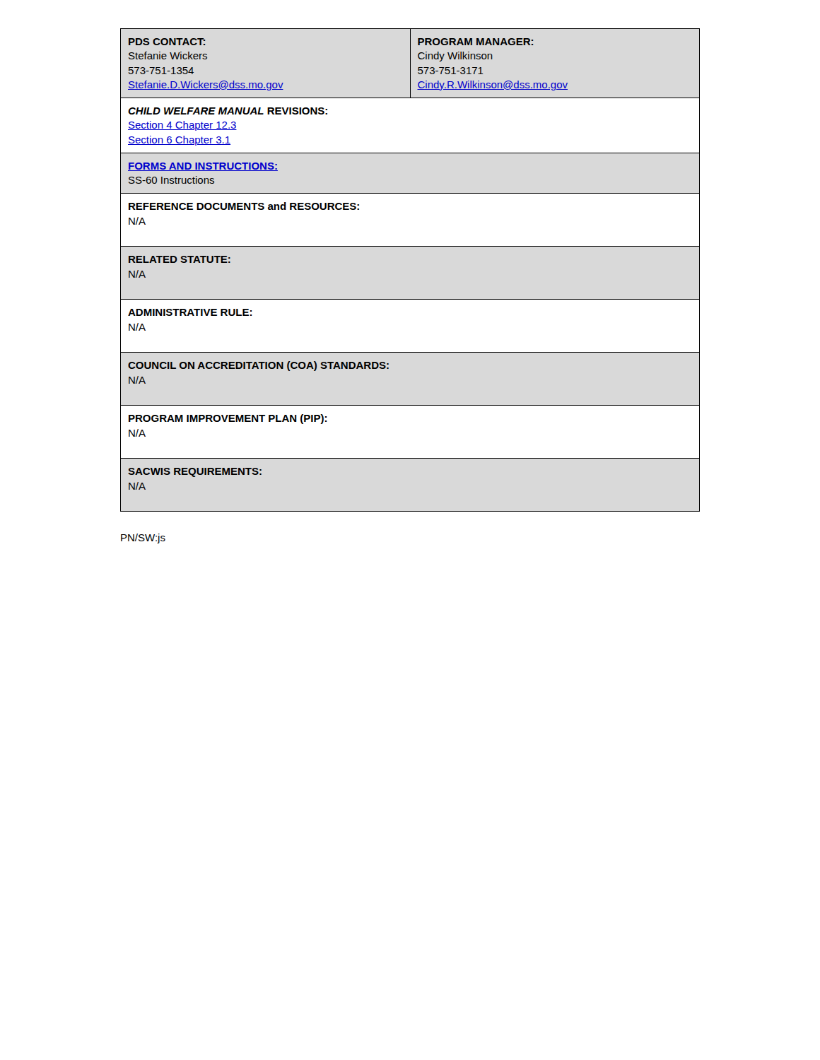| PDS CONTACT: Stefanie Wickers 573-751-1354 Stefanie.D.Wickers@dss.mo.gov | PROGRAM MANAGER: Cindy Wilkinson 573-751-3171 Cindy.R.Wilkinson@dss.mo.gov |
| CHILD WELFARE MANUAL REVISIONS: Section 4 Chapter 12.3 Section 6 Chapter 3.1 |
| FORMS AND INSTRUCTIONS: SS-60 Instructions |
| REFERENCE DOCUMENTS and RESOURCES: N/A |
| RELATED STATUTE: N/A |
| ADMINISTRATIVE RULE: N/A |
| COUNCIL ON ACCREDITATION (COA) STANDARDS: N/A |
| PROGRAM IMPROVEMENT PLAN (PIP): N/A |
| SACWIS REQUIREMENTS: N/A |
PN/SW:js